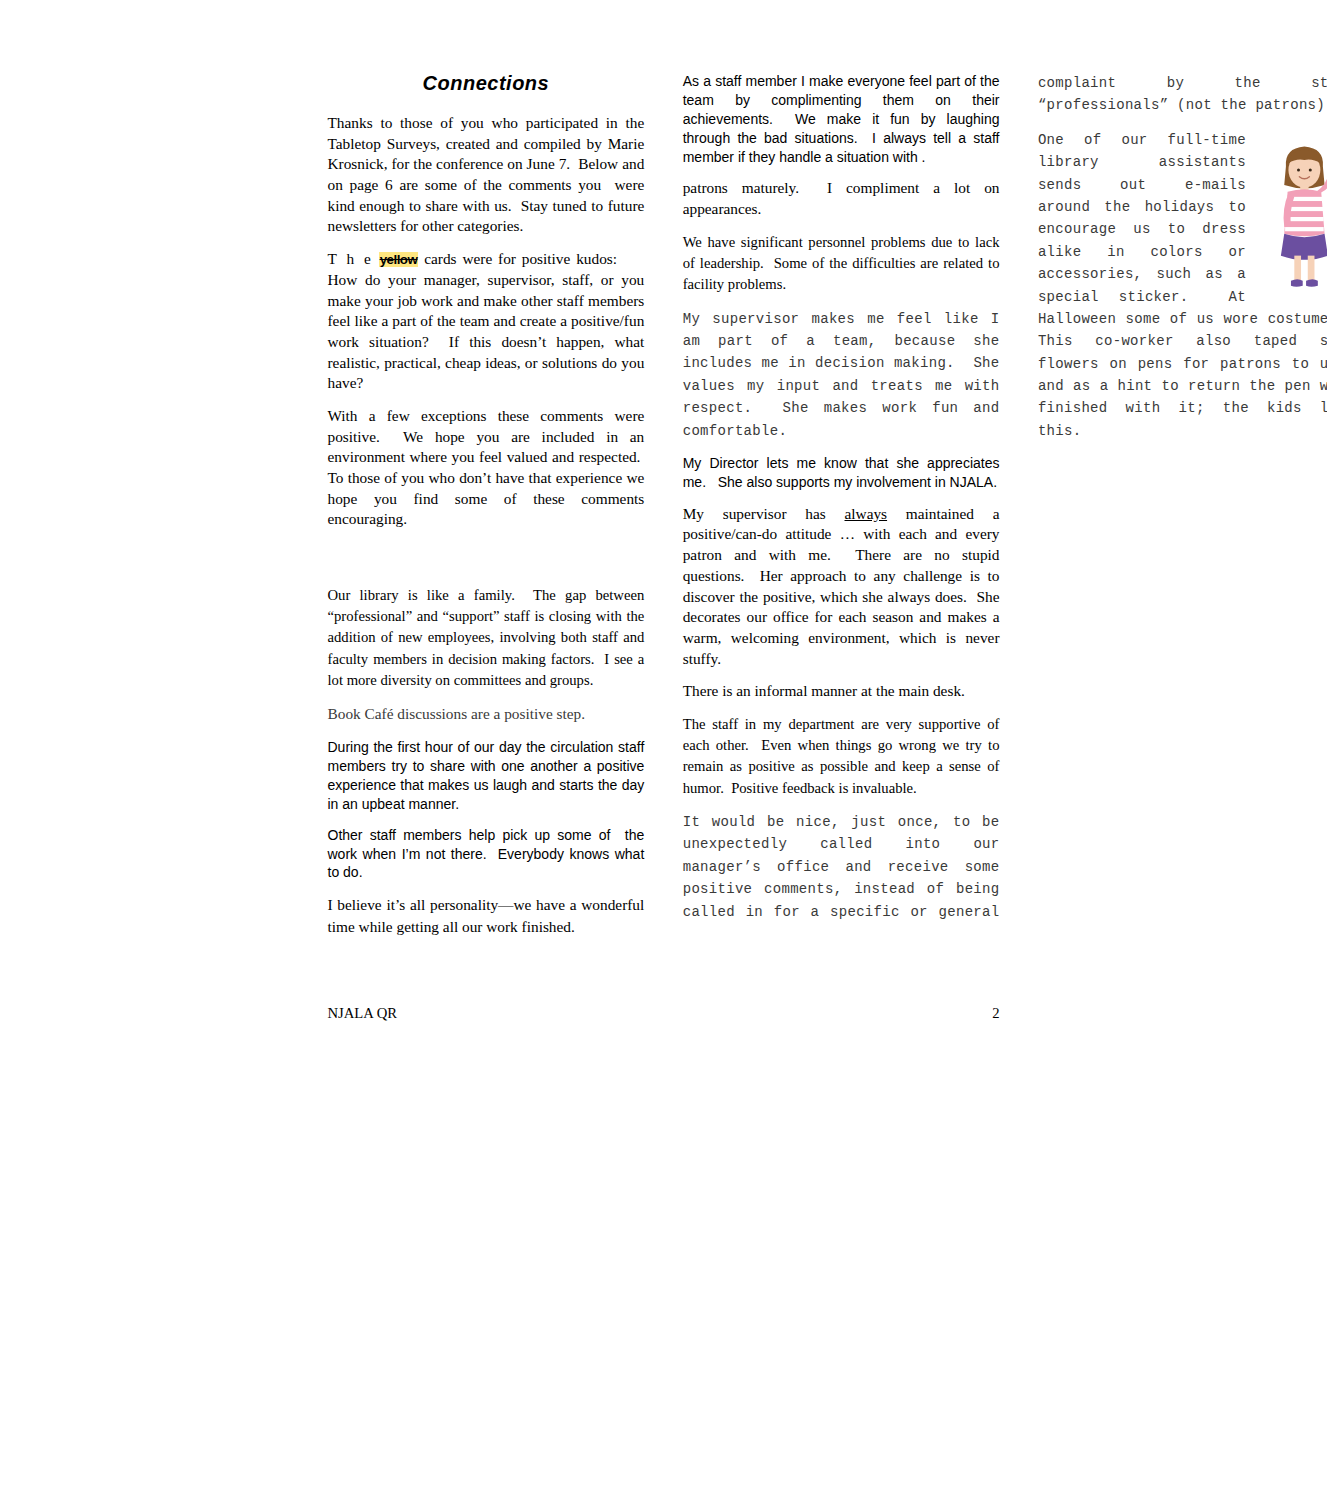Connections
Thanks to those of you who participated in the Tabletop Surveys, created and compiled by Marie Krosnick, for the conference on June 7. Below and on page 6 are some of the comments you were kind enough to share with us. Stay tuned to future newsletters for other categories.
T h e yellow cards were for positive kudos: How do your manager, supervisor, staff, or you make your job work and make other staff members feel like a part of the team and create a positive/fun work situation? If this doesn’t happen, what realistic, practical, cheap ideas, or solutions do you have?
With a few exceptions these comments were positive. We hope you are included in an environment where you feel valued and respected. To those of you who don’t have that experience we hope you find some of these comments encouraging.
Our library is like a family. The gap between “professional” and “support” staff is closing with the addition of new employees, involving both staff and faculty members in decision making factors. I see a lot more diversity on committees and groups.
Book Café discussions are a positive step.
During the first hour of our day the circulation staff members try to share with one another a positive experience that makes us laugh and starts the day in an upbeat manner.
Other staff members help pick up some of the work when I’m not there. Everybody knows what to do.
I believe it’s all personality—we have a wonderful time while getting all our work finished.
As a staff member I make everyone feel part of the team by complimenting them on their achievements. We make it fun by laughing through the bad situations. I always tell a staff member if they handle a situation with .
patrons maturely. I compliment a lot on appearances.
We have significant personnel problems due to lack of leadership. Some of the difficulties are related to facility problems.
My supervisor makes me feel like I am part of a team, because she includes me in decision making. She values my input and treats me with respect. She makes work fun and comfortable.
My Director lets me know that she appreciates me. She also supports my involvement in NJALA.
My supervisor has always maintained a positive/can-do attitude … with each and every patron and with me. There are no stupid questions. Her approach to any challenge is to discover the positive, which she always does. She decorates our office for each season and makes a warm, welcoming environment, which is never stuffy.
There is an informal manner at the main desk.
The staff in my department are very supportive of each other. Even when things go wrong we try to remain as positive as possible and keep a sense of humor. Positive feedback is invaluable.
It would be nice, just once, to be unexpectedly called into our manager’s office and receive some positive comments, instead of being called in for a specific or general complaint by the staff “professionals” (not the patrons).
One of our full-time library assistants sends out e-mails around the holidays to encourage us to dress alike in colors or accessories, such as a special sticker. At Halloween some of us wore costumes. This co-worker also taped silk flowers on pens for patrons to use—and as a hint to return the pen when finished with it; the kids love this.
NJALA QR 2